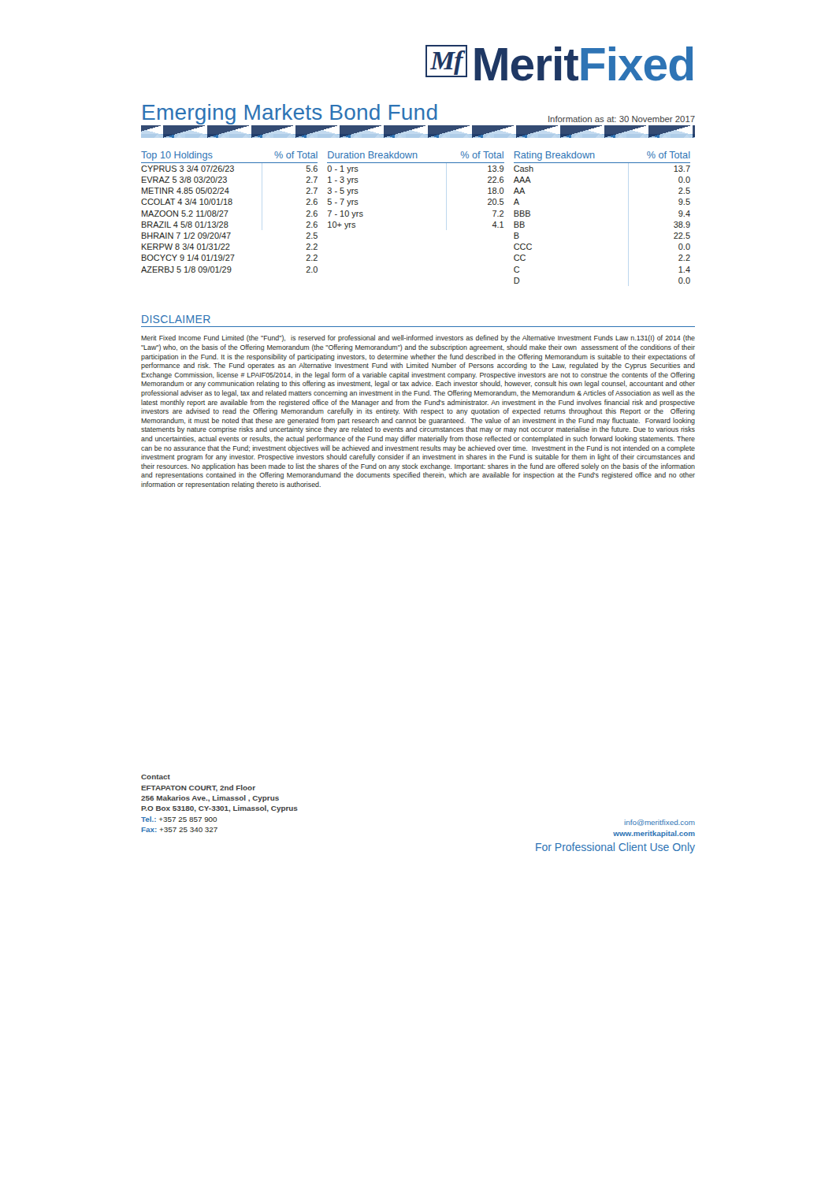Mf Merit Fixed
Emerging Markets Bond Fund
Information as at: 30 November 2017
| Top 10 Holdings | % of Total |
| --- | --- |
| CYPRUS 3 3/4 07/26/23 | 5.6 |
| EVRAZ 5 3/8 03/20/23 | 2.7 |
| METINR 4.85 05/02/24 | 2.7 |
| CCOLAT 4 3/4 10/01/18 | 2.6 |
| MAZOON 5.2 11/08/27 | 2.6 |
| BRAZIL 4 5/8 01/13/28 | 2.6 |
| BHRAIN 7 1/2 09/20/47 | 2.5 |
| KERPW 8 3/4 01/31/22 | 2.2 |
| BOCYCY 9 1/4 01/19/27 | 2.2 |
| AZERBJ 5 1/8 09/01/29 | 2.0 |
| Duration Breakdown | % of Total |
| --- | --- |
| 0 - 1 yrs | 13.9 |
| 1 - 3 yrs | 22.6 |
| 3 - 5 yrs | 18.0 |
| 5 - 7 yrs | 20.5 |
| 7 - 10 yrs | 7.2 |
| 10+ yrs | 4.1 |
| Rating Breakdown | % of Total |
| --- | --- |
| Cash | 13.7 |
| AAA | 0.0 |
| AA | 2.5 |
| A | 9.5 |
| BBB | 9.4 |
| BB | 38.9 |
| B | 22.5 |
| CCC | 0.0 |
| CC | 2.2 |
| C | 1.4 |
| D | 0.0 |
DISCLAIMER
Merit Fixed Income Fund Limited (the "Fund"), is reserved for professional and well-informed investors as defined by the Alternative Investment Funds Law n.131(I) of 2014 (the "Law") who, on the basis of the Offering Memorandum (the "Offering Memorandum") and the subscription agreement, should make their own assessment of the conditions of their participation in the Fund. It is the responsibility of participating investors, to determine whether the fund described in the Offering Memorandum is suitable to their expectations of performance and risk. The Fund operates as an Alternative Investment Fund with Limited Number of Persons according to the Law, regulated by the Cyprus Securities and Exchange Commission, license # LPAIF05/2014, in the legal form of a variable capital investment company. Prospective investors are not to construe the contents of the Offering Memorandum or any communication relating to this offering as investment, legal or tax advice. Each investor should, however, consult his own legal counsel, accountant and other professional adviser as to legal, tax and related matters concerning an investment in the Fund. The Offering Memorandum, the Memorandum & Articles of Association as well as the latest monthly report are available from the registered office of the Manager and from the Fund's administrator. An investment in the Fund involves financial risk and prospective investors are advised to read the Offering Memorandum carefully in its entirety. With respect to any quotation of expected returns throughout this Report or the Offering Memorandum, it must be noted that these are generated from part research and cannot be guaranteed. The value of an investment in the Fund may fluctuate. Forward looking statements by nature comprise risks and uncertainty since they are related to events and circumstances that may or may not occuror materialise in the future. Due to various risks and uncertainties, actual events or results, the actual performance of the Fund may differ materially from those reflected or contemplated in such forward looking statements. There can be no assurance that the Fund; investment objectives will be achieved and investment results may be achieved over time. Investment in the Fund is not intended on a complete investment program for any investor. Prospective investors should carefully consider if an investment in shares in the Fund is suitable for them in light of their circumstances and their resources. No application has been made to list the shares of the Fund on any stock exchange. Important: shares in the fund are offered solely on the basis of the information and representations contained in the Offering Memorandumand the documents specified therein, which are available for inspection at the Fund's registered office and no other information or representation relating thereto is authorised.
Contact
EFTAPATON COURT, 2nd Floor
256 Makarios Ave., Limassol , Cyprus
P.O Box 53180, CY-3301, Limassol, Cyprus
Tel.: +357 25 857 900
Fax: +357 25 340 327
info@meritfixed.com
www.meritkapital.com
For Professional Client Use Only